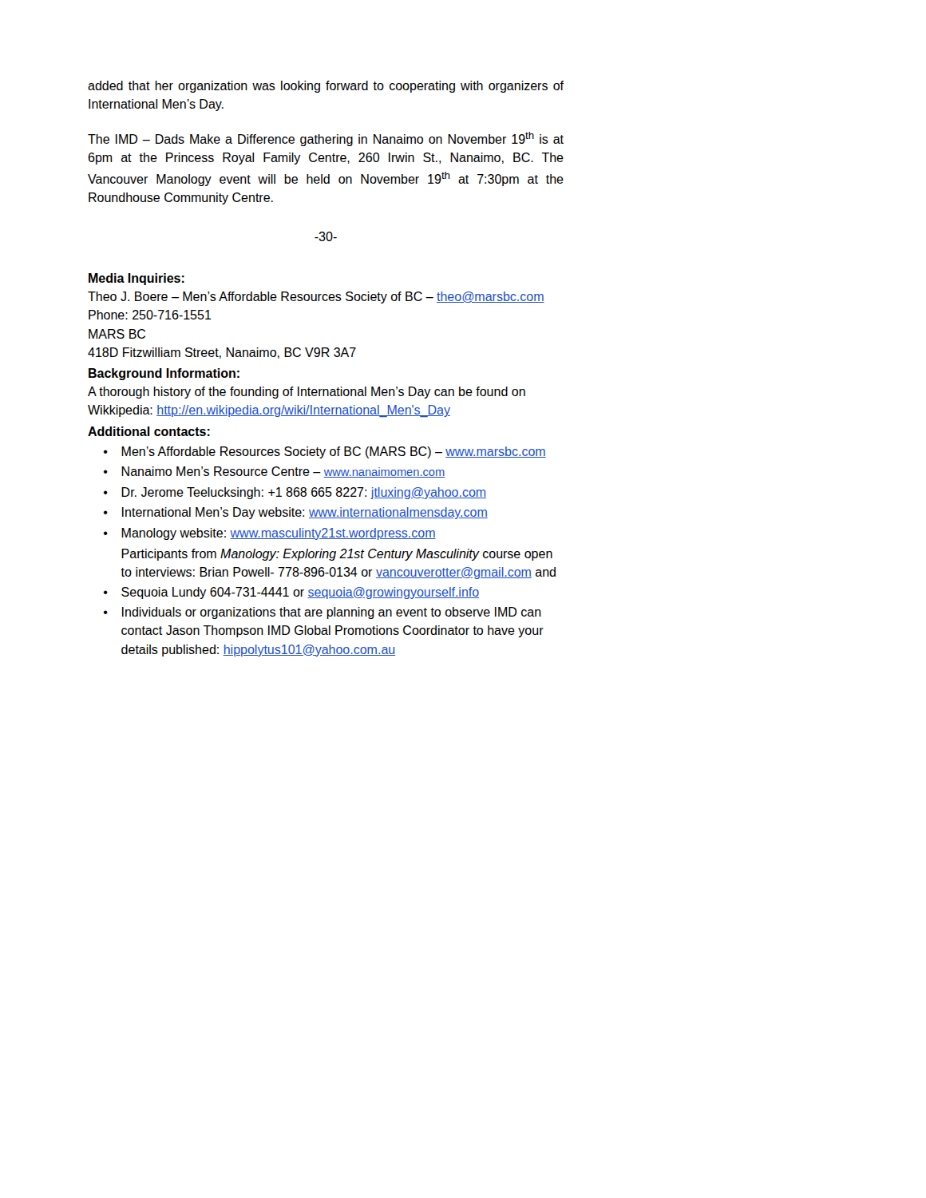added that her organization was looking forward to cooperating with organizers of International Men’s Day.
The IMD – Dads Make a Difference gathering in Nanaimo on November 19th is at 6pm at the Princess Royal Family Centre, 260 Irwin St., Nanaimo, BC. The Vancouver Manology event will be held on November 19th at 7:30pm at the Roundhouse Community Centre.
-30-
Media Inquiries:
Theo J. Boere – Men’s Affordable Resources Society of BC – theo@marsbc.com
Phone: 250-716-1551
MARS BC
418D Fitzwilliam Street, Nanaimo, BC V9R 3A7
Background Information:
A thorough history of the founding of International Men’s Day can be found on
Wikkipedia: http://en.wikipedia.org/wiki/International_Men's_Day
Additional contacts:
Men’s Affordable Resources Society of BC (MARS BC) – www.marsbc.com
Nanaimo Men’s Resource Centre – www.nanaimomen.com
Dr. Jerome Teelucksingh: +1 868 665 8227: jtluxing@yahoo.com
International Men’s Day website: www.internationalmensday.com
Manology website: www.masculinty21st.wordpress.com
Participants from Manology: Exploring 21st Century Masculinity course open to interviews: Brian Powell- 778-896-0134 or vancouverotter@gmail.com and
Sequoia Lundy 604-731-4441 or sequoia@growingyourself.info
Individuals or organizations that are planning an event to observe IMD can contact Jason Thompson IMD Global Promotions Coordinator to have your details published: hippolytus101@yahoo.com.au